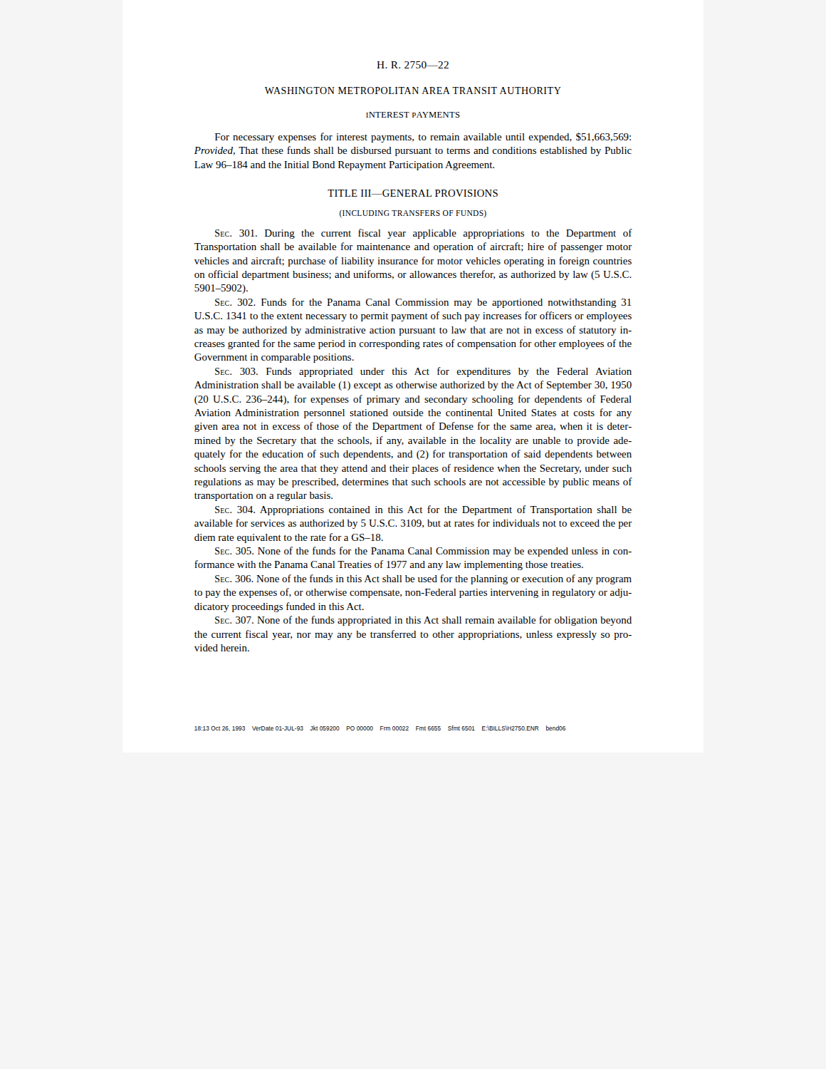H. R. 2750—22
Washington Metropolitan Area Transit Authority
INTEREST PAYMENTS
For necessary expenses for interest payments, to remain available until expended, $51,663,569: Provided, That these funds shall be disbursed pursuant to terms and conditions established by Public Law 96–184 and the Initial Bond Repayment Participation Agreement.
TITLE III—GENERAL PROVISIONS
(INCLUDING TRANSFERS OF FUNDS)
Sec. 301. During the current fiscal year applicable appropriations to the Department of Transportation shall be available for maintenance and operation of aircraft; hire of passenger motor vehicles and aircraft; purchase of liability insurance for motor vehicles operating in foreign countries on official department business; and uniforms, or allowances therefor, as authorized by law (5 U.S.C. 5901–5902).
Sec. 302. Funds for the Panama Canal Commission may be apportioned notwithstanding 31 U.S.C. 1341 to the extent necessary to permit payment of such pay increases for officers or employees as may be authorized by administrative action pursuant to law that are not in excess of statutory increases granted for the same period in corresponding rates of compensation for other employees of the Government in comparable positions.
Sec. 303. Funds appropriated under this Act for expenditures by the Federal Aviation Administration shall be available (1) except as otherwise authorized by the Act of September 30, 1950 (20 U.S.C. 236–244), for expenses of primary and secondary schooling for dependents of Federal Aviation Administration personnel stationed outside the continental United States at costs for any given area not in excess of those of the Department of Defense for the same area, when it is determined by the Secretary that the schools, if any, available in the locality are unable to provide adequately for the education of such dependents, and (2) for transportation of said dependents between schools serving the area that they attend and their places of residence when the Secretary, under such regulations as may be prescribed, determines that such schools are not accessible by public means of transportation on a regular basis.
Sec. 304. Appropriations contained in this Act for the Department of Transportation shall be available for services as authorized by 5 U.S.C. 3109, but at rates for individuals not to exceed the per diem rate equivalent to the rate for a GS–18.
Sec. 305. None of the funds for the Panama Canal Commission may be expended unless in conformance with the Panama Canal Treaties of 1977 and any law implementing those treaties.
Sec. 306. None of the funds in this Act shall be used for the planning or execution of any program to pay the expenses of, or otherwise compensate, non-Federal parties intervening in regulatory or adjudicatory proceedings funded in this Act.
Sec. 307. None of the funds appropriated in this Act shall remain available for obligation beyond the current fiscal year, nor may any be transferred to other appropriations, unless expressly so provided herein.
18:13 Oct 26, 1993 VerDate 01-JUL-93 Jkt 059200 PO 00000 Frm 00022 Fmt 6655 Sfmt 6501 E:\BILLS\H2750.ENR bend06